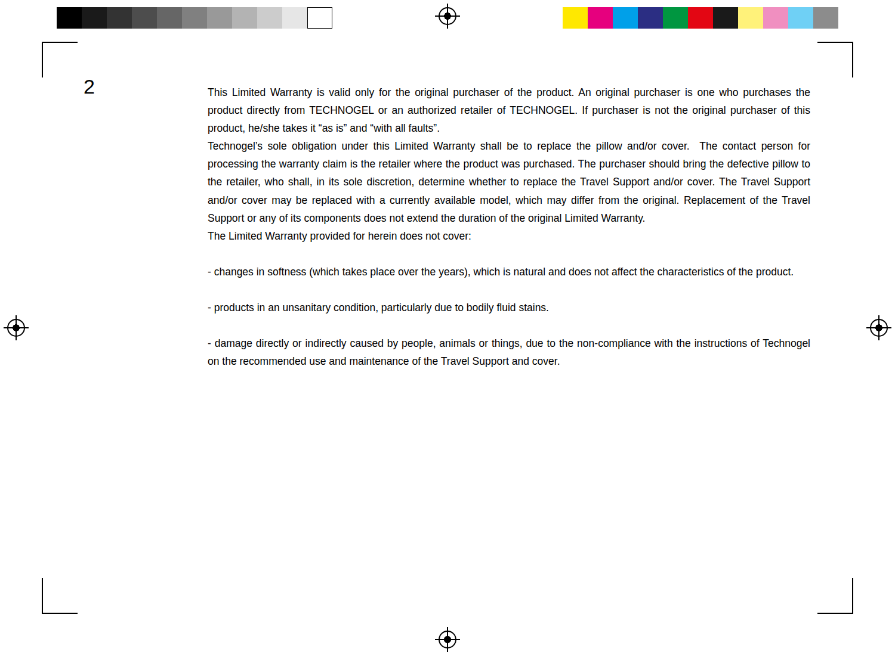2
This Limited Warranty is valid only for the original purchaser of the product. An original purchaser is one who purchases the product directly from TECHNOGEL or an authorized retailer of TECHNOGEL. If purchaser is not the original purchaser of this product, he/she takes it “as is” and “with all faults”.
Technogel’s sole obligation under this Limited Warranty shall be to replace the pillow and/or cover. The contact person for processing the warranty claim is the retailer where the product was purchased. The purchaser should bring the defective pillow to the retailer, who shall, in its sole discretion, determine whether to replace the Travel Support and/or cover. The Travel Support and/or cover may be replaced with a currently available model, which may differ from the original. Replacement of the Travel Support or any of its components does not extend the duration of the original Limited Warranty.
The Limited Warranty provided for herein does not cover:
- changes in softness (which takes place over the years), which is natural and does not affect the characteristics of the product.
- products in an unsanitary condition, particularly due to bodily fluid stains.
- damage directly or indirectly caused by people, animals or things, due to the non-compliance with the instructions of Technogel on the recommended use and maintenance of the Travel Support and cover.